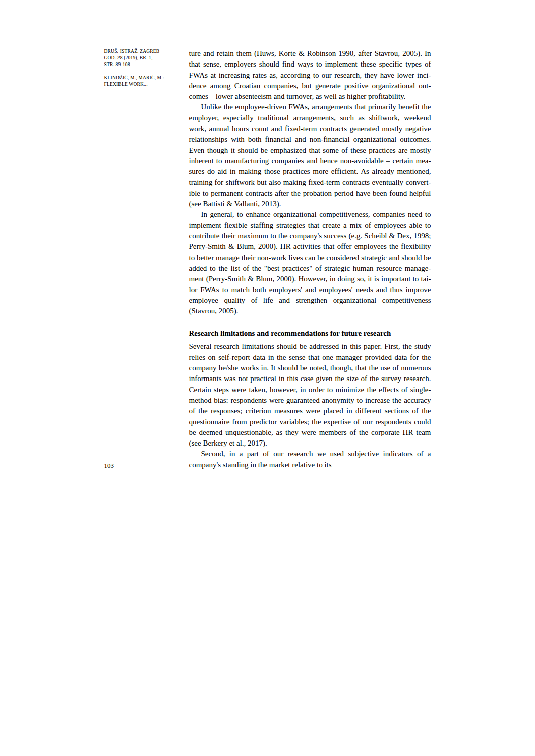DRUŠ. ISTRAŽ. ZAGREB
GOD. 28 (2019), BR. 1,
STR. 89-108
KLINDŽIĆ, M., MARIĆ, M.:
FLEXIBLE WORK...
ture and retain them (Huws, Korte & Robinson 1990, after Stavrou, 2005). In that sense, employers should find ways to implement these specific types of FWAs at increasing rates as, according to our research, they have lower incidence among Croatian companies, but generate positive organizational outcomes – lower absenteeism and turnover, as well as higher profitability.
Unlike the employee-driven FWAs, arrangements that primarily benefit the employer, especially traditional arrangements, such as shiftwork, weekend work, annual hours count and fixed-term contracts generated mostly negative relationships with both financial and non-financial organizational outcomes. Even though it should be emphasized that some of these practices are mostly inherent to manufacturing companies and hence non-avoidable – certain measures do aid in making those practices more efficient. As already mentioned, training for shiftwork but also making fixed-term contracts eventually convertible to permanent contracts after the probation period have been found helpful (see Battisti & Vallanti, 2013).
In general, to enhance organizational competitiveness, companies need to implement flexible staffing strategies that create a mix of employees able to contribute their maximum to the company's success (e.g. Scheibl & Dex, 1998; Perry-Smith & Blum, 2000). HR activities that offer employees the flexibility to better manage their non-work lives can be considered strategic and should be added to the list of the "best practices" of strategic human resource management (Perry-Smith & Blum, 2000). However, in doing so, it is important to tailor FWAs to match both employers' and employees' needs and thus improve employee quality of life and strengthen organizational competitiveness (Stavrou, 2005).
Research limitations and recommendations for future research
Several research limitations should be addressed in this paper. First, the study relies on self-report data in the sense that one manager provided data for the company he/she works in. It should be noted, though, that the use of numerous informants was not practical in this case given the size of the survey research. Certain steps were taken, however, in order to minimize the effects of single-method bias: respondents were guaranteed anonymity to increase the accuracy of the responses; criterion measures were placed in different sections of the questionnaire from predictor variables; the expertise of our respondents could be deemed unquestionable, as they were members of the corporate HR team (see Berkery et al., 2017).
Second, in a part of our research we used subjective indicators of a company's standing in the market relative to its
103